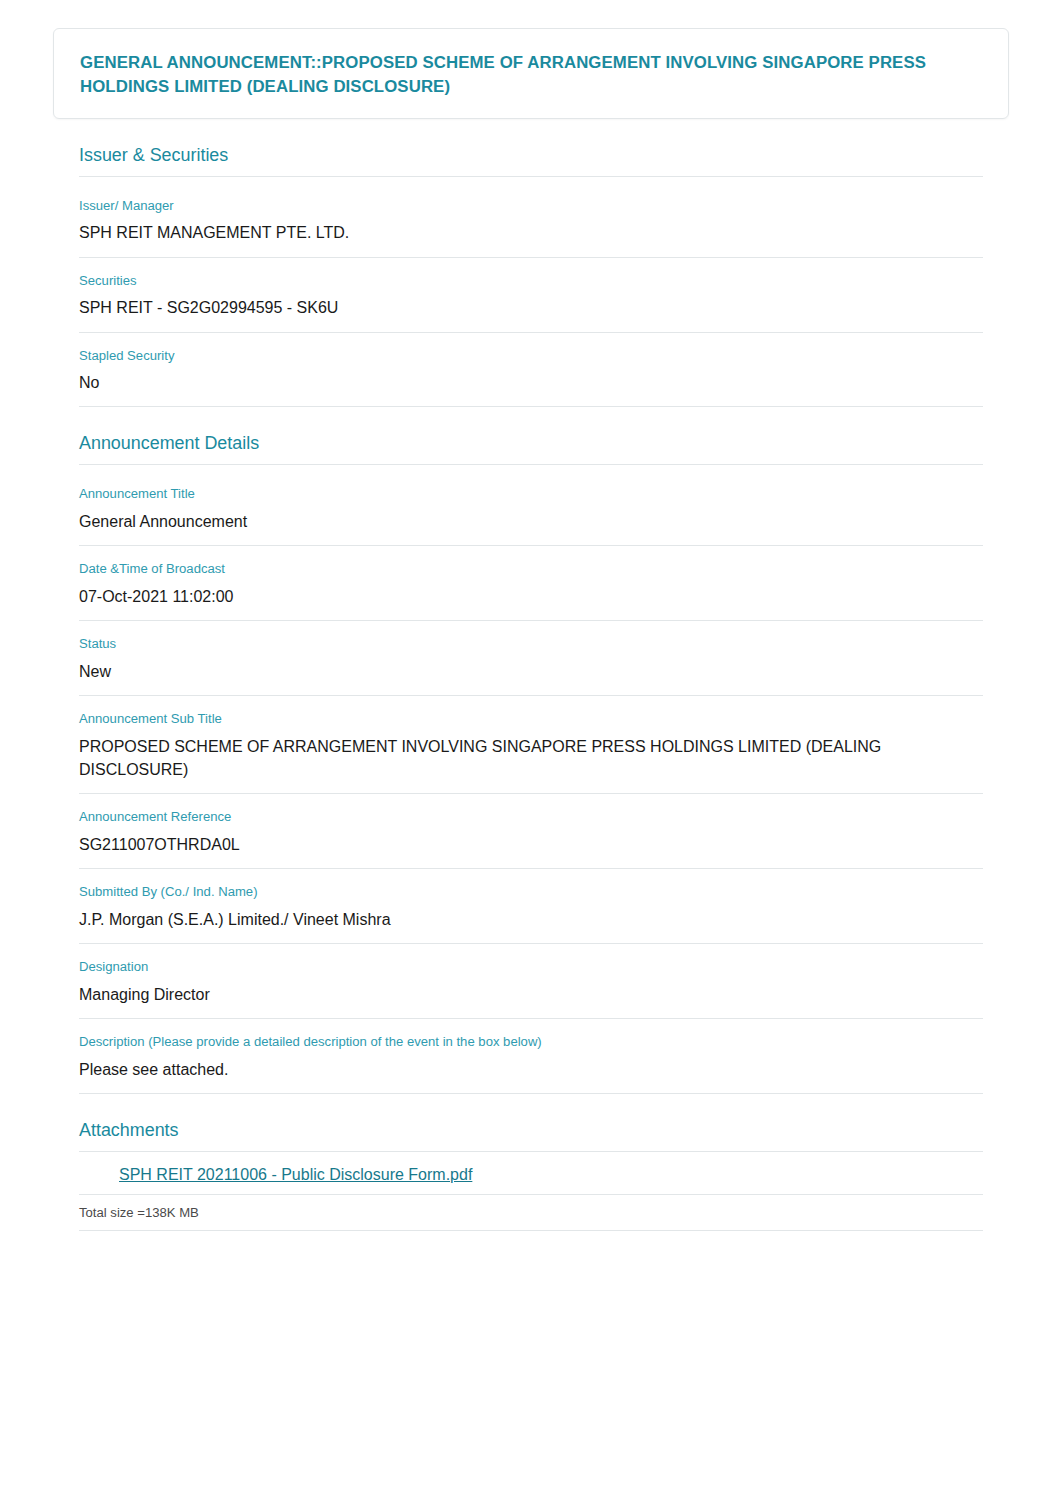General Announcement::Proposed Scheme of Arrangement Involving Singapore Press Holdings Limited (Dealing Disclosure)
Issuer & Securities
Issuer/ Manager
SPH REIT MANAGEMENT PTE. LTD.
Securities
SPH REIT - SG2G02994595 - SK6U
Stapled Security
No
Announcement Details
Announcement Title
General Announcement
Date &Time of Broadcast
07-Oct-2021 11:02:00
Status
New
Announcement Sub Title
PROPOSED SCHEME OF ARRANGEMENT INVOLVING SINGAPORE PRESS HOLDINGS LIMITED (DEALING DISCLOSURE)
Announcement Reference
SG211007OTHRDA0L
Submitted By (Co./ Ind. Name)
J.P. Morgan (S.E.A.) Limited./ Vineet Mishra
Designation
Managing Director
Description (Please provide a detailed description of the event in the box below)
Please see attached.
Attachments
SPH REIT 20211006 - Public Disclosure Form.pdf
Total size =138K MB